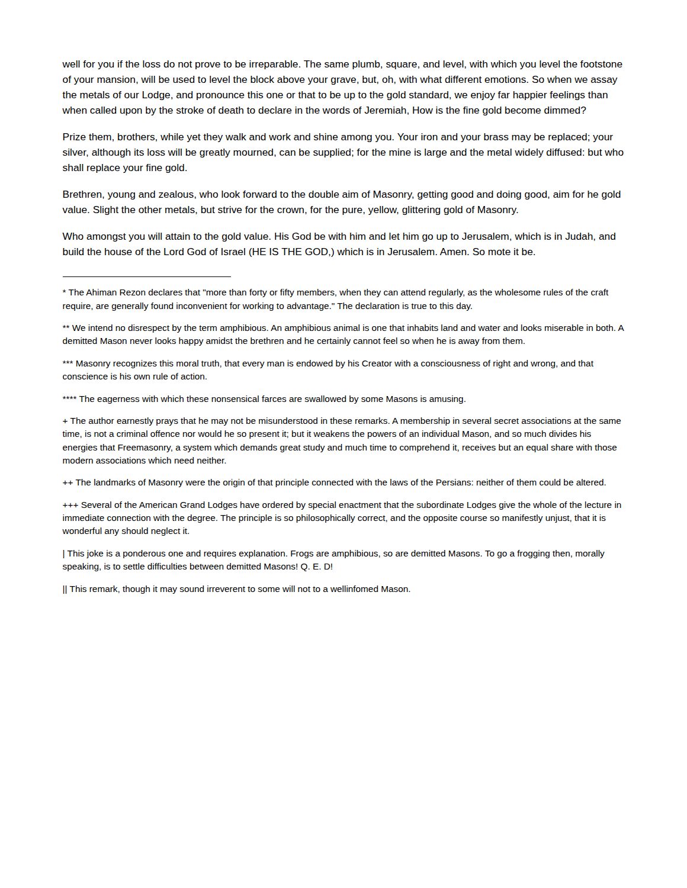well for you if the loss do not prove to be irreparable. The same plumb, square, and level, with which you level the footstone of your mansion, will be used to level the block above your grave, but, oh, with what different emotions. So when we assay the metals of our Lodge, and pronounce this one or that to be up to the gold standard, we enjoy far happier feelings than when called upon by the stroke of death to declare in the words of Jeremiah, How is the fine gold become dimmed?
Prize them, brothers, while yet they walk and work and shine among you. Your iron and your brass may be replaced; your silver, although its loss will be greatly mourned, can be supplied; for the mine is large and the metal widely diffused: but who shall replace your fine gold.
Brethren, young and zealous, who look forward to the double aim of Masonry, getting good and doing good, aim for he gold value. Slight the other metals, but strive for the crown, for the pure, yellow, glittering gold of Masonry.
Who amongst you will attain to the gold value. His God be with him and let him go up to Jerusalem, which is in Judah, and build the house of the Lord God of Israel (HE IS THE GOD,) which is in Jerusalem. Amen. So mote it be.
* The Ahiman Rezon declares that "more than forty or fifty members, when they can attend regularly, as the wholesome rules of the craft require, are generally found inconvenient for working to advantage." The declaration is true to this day.
** We intend no disrespect by the term amphibious. An amphibious animal is one that inhabits land and water and looks miserable in both. A demitted Mason never looks happy amidst the brethren and he certainly cannot feel so when he is away from them.
*** Masonry recognizes this moral truth, that every man is endowed by his Creator with a consciousness of right and wrong, and that conscience is his own rule of action.
**** The eagerness with which these nonsensical farces are swallowed by some Masons is amusing.
+ The author earnestly prays that he may not be misunderstood in these remarks. A membership in several secret associations at the same time, is not a criminal offence nor would he so present it; but it weakens the powers of an individual Mason, and so much divides his energies that Freemasonry, a system which demands great study and much time to comprehend it, receives but an equal share with those modern associations which need neither.
++ The landmarks of Masonry were the origin of that principle connected with the laws of the Persians: neither of them could be altered.
+++ Several of the American Grand Lodges have ordered by special enactment that the subordinate Lodges give the whole of the lecture in immediate connection with the degree. The principle is so philosophically correct, and the opposite course so manifestly unjust, that it is wonderful any should neglect it.
| This joke is a ponderous one and requires explanation. Frogs are amphibious, so are demitted Masons. To go a frogging then, morally speaking, is to settle difficulties between demitted Masons! Q. E. D!
|| This remark, though it may sound irreverent to some will not to a wellinfomed Mason.